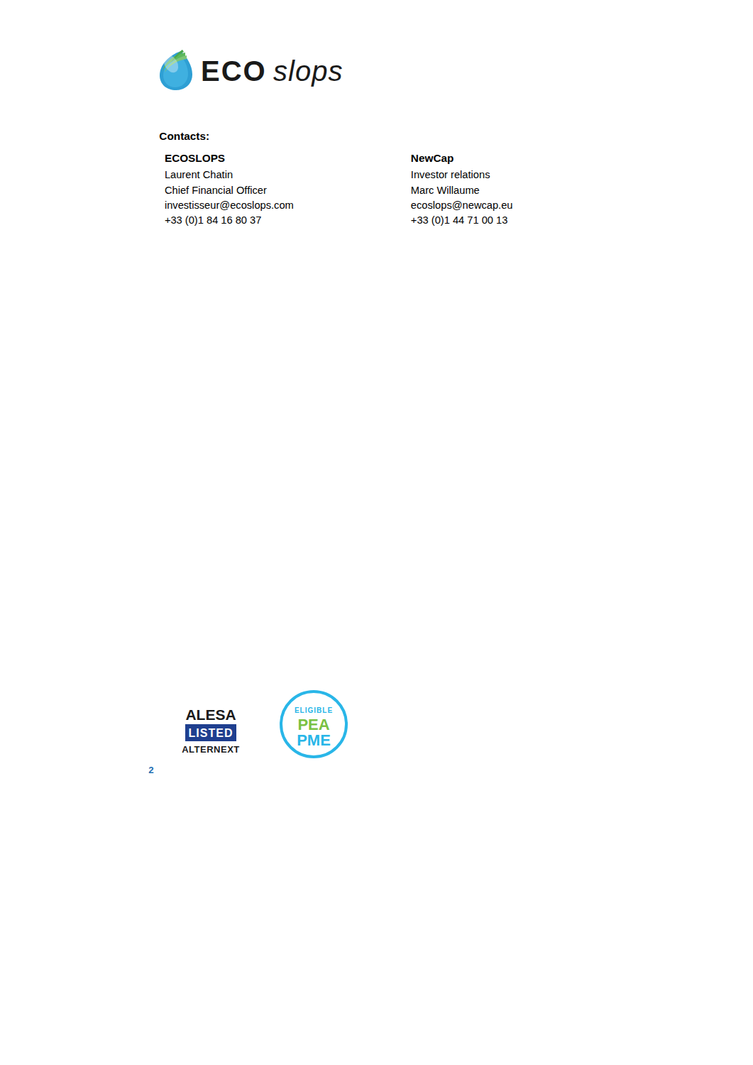ECO slops
Contacts:
| ECOSLOPS Laurent Chatin Chief Financial Officer investisseur@ecoslops.com +33 (0)1 84 16 80 37 | NewCap Investor relations Marc Willaume ecoslops@newcap.eu +33 (0)1 44 71 00 13 |
ALESA LISTED ALTERNEXT ELIGIBLE PEA PME
2